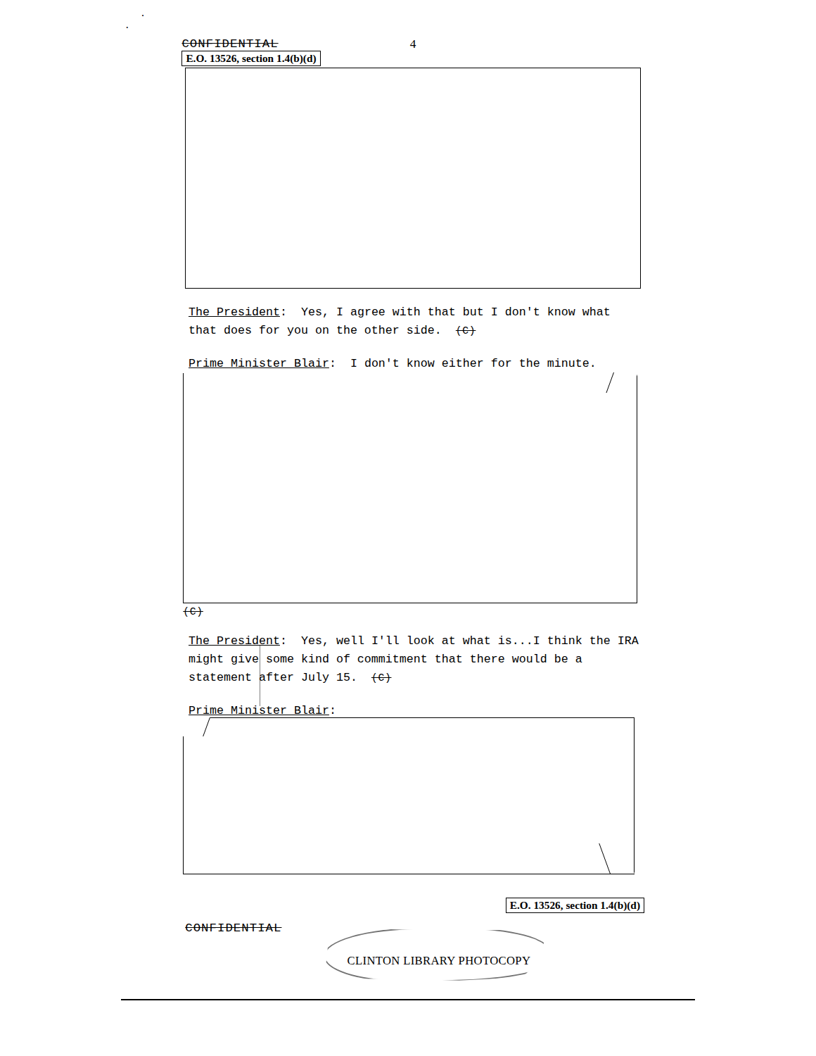.
.
CONFIDENTIAL 4
E.O. 13526, section 1.4(b)(d)
The President: Yes, I agree with that but I don't know what
that does for you on the other side. (C)
Prime Minister Blair: I don't know either for the minute.
(C)
The President: Yes, well I'll look at what is...I think the IRA
might give some kind of commitment that there would be a
statement after July 15. (C)
Prime Minister Blair:
E.O. 13526, section 1.4(b)(d)
CONFIDENTIAL
CLINTON LIBRARY PHOTOCOPY